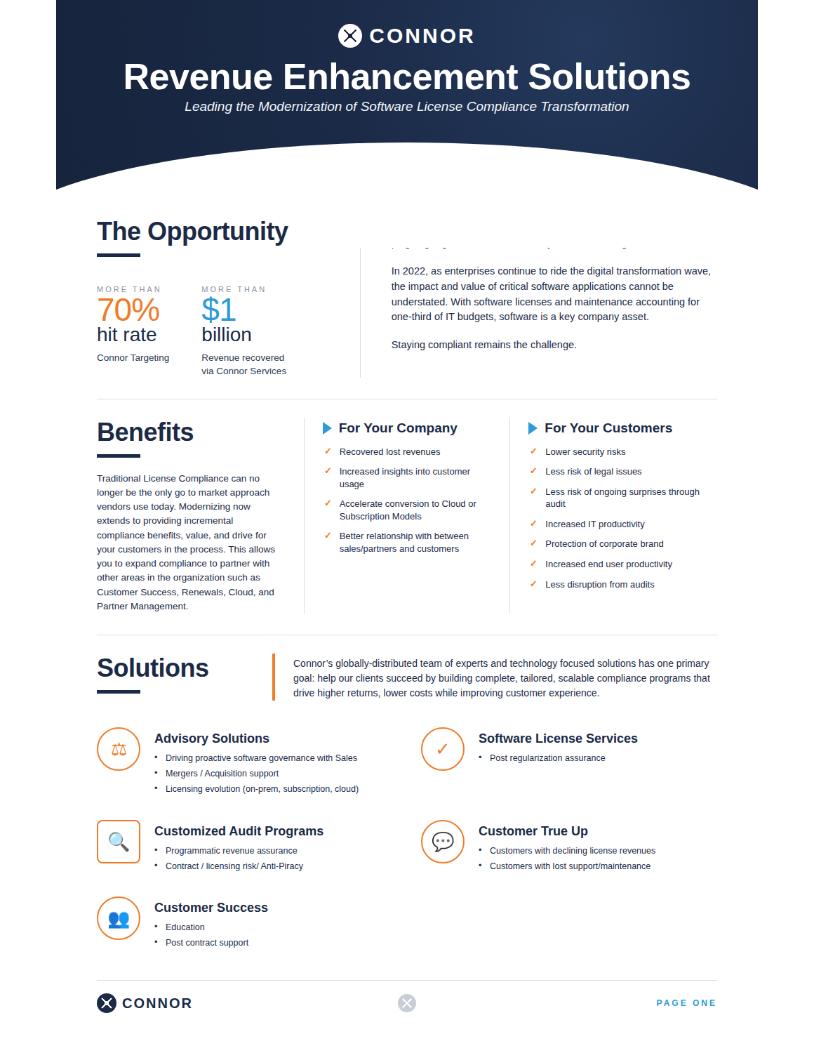CONNOR
Revenue Enhancement Solutions
Leading the Modernization of Software License Compliance Transformation
The Opportunity
More than
70%
hit rate
Connor Targeting
More than
$1
billion
Revenue recovered
via Connor Services
Software License Compliance is an industry wide issue that has been plaguing organizations for over 25 years and costing vendors billions.
In 2022, as enterprises continue to ride the digital transformation wave, the impact and value of critical software applications cannot be understated. With software licenses and maintenance accounting for one-third of IT budgets, software is a key company asset.
Staying compliant remains the challenge.
Benefits
Traditional License Compliance can no longer be the only go to market approach vendors use today. Modernizing now extends to providing incremental compliance benefits, value, and drive for your customers in the process. This allows you to expand compliance to partner with other areas in the organization such as Customer Success, Renewals, Cloud, and Partner Management.
For Your Company
Recovered lost revenues
Increased insights into customer usage
Accelerate conversion to Cloud or Subscription Models
Better relationship with between sales/partners and customers
For Your Customers
Lower security risks
Less risk of legal issues
Less risk of ongoing surprises through audit
Increased IT productivity
Protection of corporate brand
Increased end user productivity
Less disruption from audits
Solutions
Connor’s globally-distributed team of experts and technology focused solutions has one primary goal: help our clients succeed by building complete, tailored, scalable compliance programs that drive higher returns, lower costs while improving customer experience.
⚖
Advisory Solutions
Driving proactive software governance with Sales
Mergers / Acquisition support
Licensing evolution (on-prem, subscription, cloud)
✓
Software License Services
Post regularization assurance
🔍
Customized Audit Programs
Programmatic revenue assurance
Contract / licensing risk/ Anti-Piracy
💬
Customer True Up
Customers with declining license revenues
Customers with lost support/maintenance
👥
Customer Success
Education
Post contract support
CONNOR
PAGE ONE